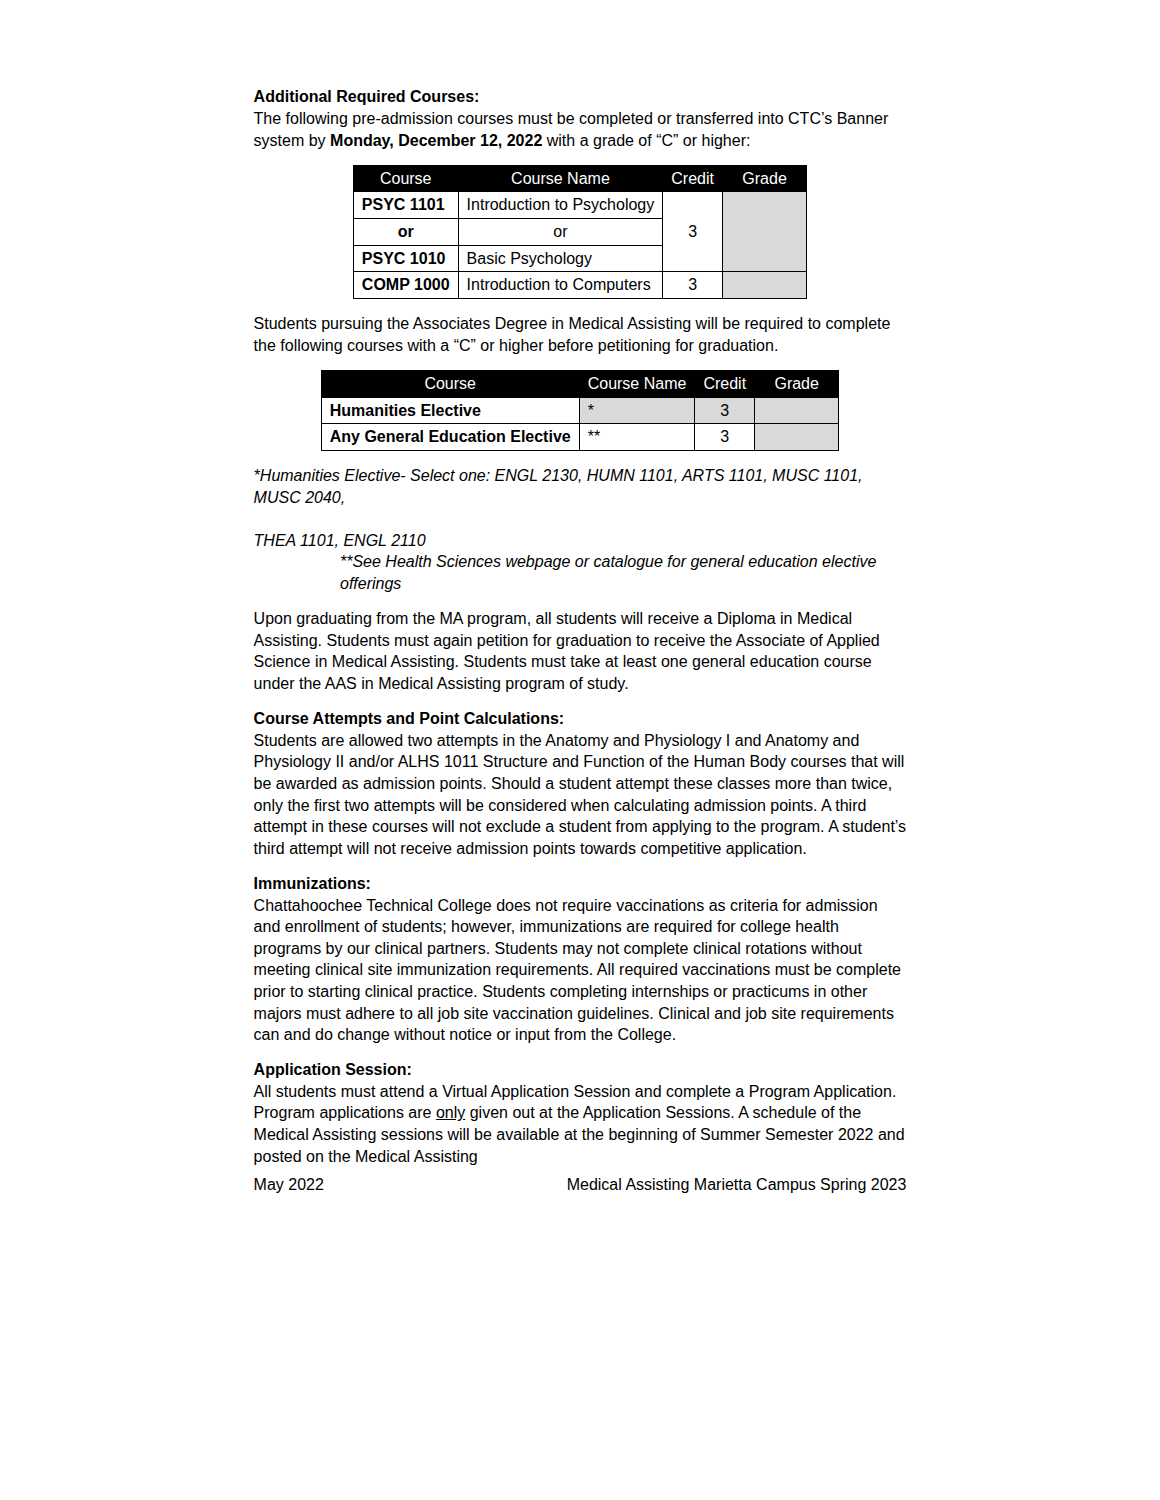Additional Required Courses:
The following pre-admission courses must be completed or transferred into CTC’s Banner system by Monday, December 12, 2022 with a grade of “C” or higher:
| Course | Course Name | Credit | Grade |
| --- | --- | --- | --- |
| PSYC 1101 | Introduction to Psychology | 3 | |
| or | or |
| PSYC 1010 | Basic Psychology |
| COMP 1000 | Introduction to Computers | 3 | |
Students pursuing the Associates Degree in Medical Assisting will be required to complete the following courses with a “C” or higher before petitioning for graduation.
| Course | Course Name | Credit | Grade |
| --- | --- | --- | --- |
| Humanities Elective | * | 3 | |
| Any General Education Elective | ** | 3 | |
*Humanities Elective- Select one: ENGL 2130, HUMN 1101, ARTS 1101, MUSC 1101, MUSC 2040,
THEA 1101, ENGL 2110
**See Health Sciences webpage or catalogue for general education elective offerings
Upon graduating from the MA program, all students will receive a Diploma in Medical Assisting. Students must again petition for graduation to receive the Associate of Applied Science in Medical Assisting. Students must take at least one general education course under the AAS in Medical Assisting program of study.
Course Attempts and Point Calculations:
Students are allowed two attempts in the Anatomy and Physiology I and Anatomy and Physiology II and/or ALHS 1011 Structure and Function of the Human Body courses that will be awarded as admission points. Should a student attempt these classes more than twice, only the first two attempts will be considered when calculating admission points. A third attempt in these courses will not exclude a student from applying to the program. A student’s third attempt will not receive admission points towards competitive application.
Immunizations:
Chattahoochee Technical College does not require vaccinations as criteria for admission and enrollment of students; however, immunizations are required for college health programs by our clinical partners. Students may not complete clinical rotations without meeting clinical site immunization requirements. All required vaccinations must be complete prior to starting clinical practice. Students completing internships or practicums in other majors must adhere to all job site vaccination guidelines. Clinical and job site requirements can and do change without notice or input from the College.
Application Session:
All students must attend a Virtual Application Session and complete a Program Application. Program applications are only given out at the Application Sessions. A schedule of the Medical Assisting sessions will be available at the beginning of Summer Semester 2022 and posted on the Medical Assisting
May 2022 Medical Assisting Marietta Campus Spring 2023